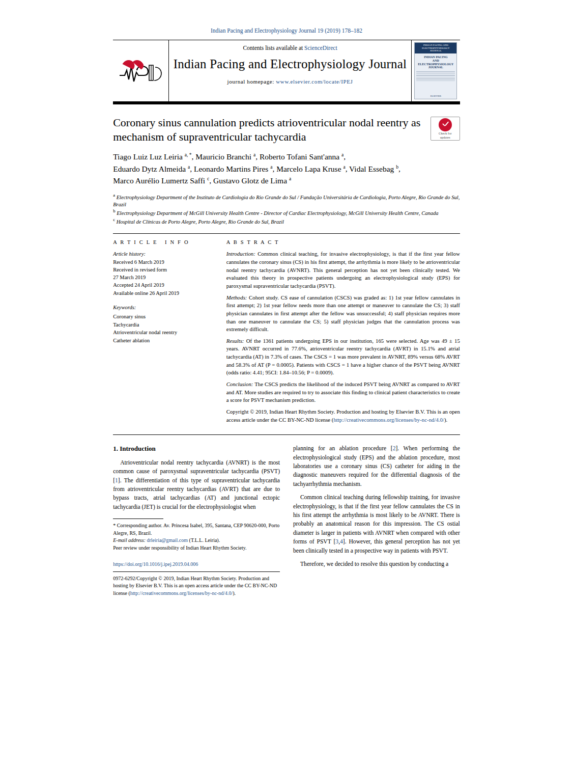Indian Pacing and Electrophysiology Journal 19 (2019) 178–182
Contents lists available at ScienceDirect
Indian Pacing and Electrophysiology Journal
journal homepage: www.elsevier.com/locate/IPEJ
INDIAN PACING AND
ELECTROPHYSIOLOGY
JOURNAL
INDIAN PACING
AND
ELECTROPHYSIOLOGY
JOURNAL
ELSEVIER
Coronary sinus cannulation predicts atrioventricular nodal reentry as mechanism of supraventricular tachycardia
Check for
updates
Tiago Luiz Luz Leiria a, *, Mauricio Branchi a, Roberto Tofani Sant'anna a,
Eduardo Dytz Almeida a, Leonardo Martins Pires a, Marcelo Lapa Kruse a, Vidal Essebag b,
Marco Aurélio Lumertz Saffi c, Gustavo Glotz de Lima a
a Electrophysiology Department of the Instituto de Cardiologia do Rio Grande do Sul / Fundação Universitária de Cardiologia, Porto Alegre, Rio Grande do Sul, Brazil
b Electrophysiology Department of McGill University Health Centre - Director of Cardiac Electrophysiology, McGill University Health Centre, Canada
c Hospital de Clínicas de Porto Alegre, Porto Alegre, Rio Grande do Sul, Brazil
A R T I C L E I N F O
Article history:
Received 6 March 2019
Received in revised form
27 March 2019
Accepted 24 April 2019
Available online 26 April 2019
Keywords:
Coronary sinus
Tachycardia
Atrioventricular nodal reentry
Catheter ablation
A B S T R A C T
Introduction: Common clinical teaching, for invasive electrophysiology, is that if the first year fellow cannulates the coronary sinus (CS) in his first attempt, the arrhythmia is more likely to be atrioventricular nodal reentry tachycardia (AVNRT). This general perception has not yet been clinically tested. We evaluated this theory in prospective patients undergoing an electrophysiological study (EPS) for paroxysmal supraventricular tachycardia (PSVT).
Methods: Cohort study. CS ease of cannulation (CSCS) was graded as: 1) 1st year fellow cannulates in first attempt; 2) 1st year fellow needs more than one attempt or maneuver to cannulate the CS; 3) staff physician cannulates in first attempt after the fellow was unsuccessful; 4) staff physician requires more than one maneuver to cannulate the CS; 5) staff physician judges that the cannulation process was extremely difficult.
Results: Of the 1361 patients undergoing EPS in our institution, 165 were selected. Age was 49 ± 15 years. AVNRT occurred in 77.6%, atrioventricular reentry tachycardia (AVRT) in 15.1% and atrial tachycardia (AT) in 7.3% of cases. The CSCS = 1 was more prevalent in AVNRT, 89% versus 68% AVRT and 58.3% of AT (P = 0.0005). Patients with CSCS = 1 have a higher chance of the PSVT being AVNRT (odds ratio: 4.41; 95CI: 1.84–10.56; P = 0.0009).
Conclusion: The CSCS predicts the likelihood of the induced PSVT being AVNRT as compared to AVRT and AT. More studies are required to try to associate this finding to clinical patient characteristics to create a score for PSVT mechanism prediction.
Copyright © 2019, Indian Heart Rhythm Society. Production and hosting by Elsevier B.V. This is an open access article under the CC BY-NC-ND license (http://creativecommons.org/licenses/by-nc-nd/4.0/).
1. Introduction
Atrioventricular nodal reentry tachycardia (AVNRT) is the most common cause of paroxysmal supraventricular tachycardia (PSVT) [1]. The differentiation of this type of supraventricular tachycardia from atrioventricular reentry tachycardias (AVRT) that are due to bypass tracts, atrial tachycardias (AT) and junctional ectopic tachycardia (JET) is crucial for the electrophysiologist when
* Corresponding author. Av. Princesa Isabel, 395, Santana, CEP 90620-000, Porto Alegre, RS, Brazil.
E-mail address: drleiria@gmail.com (T.L.L. Leiria).
Peer review under responsibility of Indian Heart Rhythm Society.
https://doi.org/10.1016/j.ipej.2019.04.006
0972-6292/Copyright © 2019, Indian Heart Rhythm Society. Production and hosting by Elsevier B.V. This is an open access article under the CC BY-NC-ND license (http://creativecommons.org/licenses/by-nc-nd/4.0/).
planning for an ablation procedure [2]. When performing the electrophysiological study (EPS) and the ablation procedure, most laboratories use a coronary sinus (CS) catheter for aiding in the diagnostic maneuvers required for the differential diagnosis of the tachyarrhythmia mechanism.
Common clinical teaching during fellowship training, for invasive electrophysiology, is that if the first year fellow cannulates the CS in his first attempt the arrhythmia is most likely to be AVNRT. There is probably an anatomical reason for this impression. The CS ostial diameter is larger in patients with AVNRT when compared with other forms of PSVT [3,4]. However, this general perception has not yet been clinically tested in a prospective way in patients with PSVT.
Therefore, we decided to resolve this question by conducting a